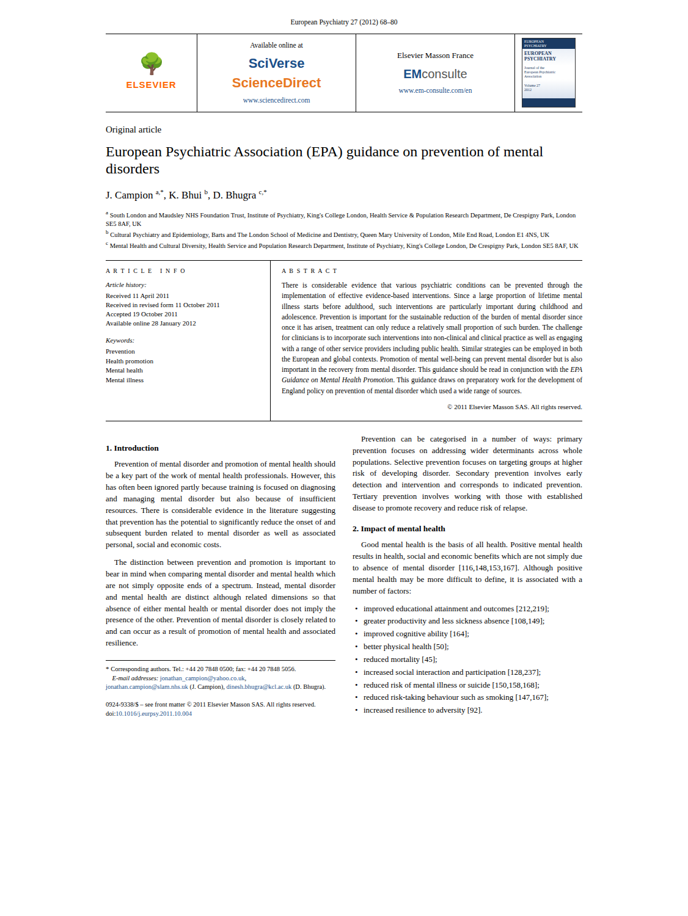European Psychiatry 27 (2012) 68–80
🌳
ELSEVIER
Available online at
SciVerse ScienceDirect
www.sciencedirect.com
Elsevier Masson France
EM consulte
www.em-consulte.com/en
EUROPEAN
PSYCHIATRY
EUROPEAN
PSYCHIATRY
Journal of the
European Psychiatric
Association
Volume 27
2012
Original article
European Psychiatric Association (EPA) guidance on prevention of mental disorders
J. Campion a,*, K. Bhui b, D. Bhugra c,*
a South London and Maudsley NHS Foundation Trust, Institute of Psychiatry, King's College London, Health Service & Population Research Department, De Crespigny Park, London SE5 8AF, UK
b Cultural Psychiatry and Epidemiology, Barts and The London School of Medicine and Dentistry, Queen Mary University of London, Mile End Road, London E1 4NS, UK
c Mental Health and Cultural Diversity, Health Service and Population Research Department, Institute of Psychiatry, King's College London, De Crespigny Park, London SE5 8AF, UK
A R T I C L E I N F O
Article history:
Received 11 April 2011
Received in revised form 11 October 2011
Accepted 19 October 2011
Available online 28 January 2012
Keywords:
Prevention
Health promotion
Mental health
Mental illness
A B S T R A C T
There is considerable evidence that various psychiatric conditions can be prevented through the implementation of effective evidence-based interventions. Since a large proportion of lifetime mental illness starts before adulthood, such interventions are particularly important during childhood and adolescence. Prevention is important for the sustainable reduction of the burden of mental disorder since once it has arisen, treatment can only reduce a relatively small proportion of such burden. The challenge for clinicians is to incorporate such interventions into non-clinical and clinical practice as well as engaging with a range of other service providers including public health. Similar strategies can be employed in both the European and global contexts. Promotion of mental well-being can prevent mental disorder but is also important in the recovery from mental disorder. This guidance should be read in conjunction with the EPA Guidance on Mental Health Promotion. This guidance draws on preparatory work for the development of England policy on prevention of mental disorder which used a wide range of sources.
© 2011 Elsevier Masson SAS. All rights reserved.
1. Introduction
Prevention of mental disorder and promotion of mental health should be a key part of the work of mental health professionals. However, this has often been ignored partly because training is focused on diagnosing and managing mental disorder but also because of insufficient resources. There is considerable evidence in the literature suggesting that prevention has the potential to significantly reduce the onset of and subsequent burden related to mental disorder as well as associated personal, social and economic costs.
The distinction between prevention and promotion is important to bear in mind when comparing mental disorder and mental health which are not simply opposite ends of a spectrum. Instead, mental disorder and mental health are distinct although related dimensions so that absence of either mental health or mental disorder does not imply the presence of the other. Prevention of mental disorder is closely related to and can occur as a result of promotion of mental health and associated resilience.
* Corresponding authors. Tel.: +44 20 7848 0500; fax: +44 20 7848 5056.
E-mail addresses: jonathan_campion@yahoo.co.uk,
jonathan.campion@slam.nhs.uk (J. Campion), dinesh.bhugra@kcl.ac.uk (D. Bhugra).
0924-9338/$ – see front matter © 2011 Elsevier Masson SAS. All rights reserved.
doi:10.1016/j.eurpsy.2011.10.004
Prevention can be categorised in a number of ways: primary prevention focuses on addressing wider determinants across whole populations. Selective prevention focuses on targeting groups at higher risk of developing disorder. Secondary prevention involves early detection and intervention and corresponds to indicated prevention. Tertiary prevention involves working with those with established disease to promote recovery and reduce risk of relapse.
2. Impact of mental health
Good mental health is the basis of all health. Positive mental health results in health, social and economic benefits which are not simply due to absence of mental disorder [116,148,153,167]. Although positive mental health may be more difficult to define, it is associated with a number of factors:
improved educational attainment and outcomes [212,219];
greater productivity and less sickness absence [108,149];
improved cognitive ability [164];
better physical health [50];
reduced mortality [45];
increased social interaction and participation [128,237];
reduced risk of mental illness or suicide [150,158,168];
reduced risk-taking behaviour such as smoking [147,167];
increased resilience to adversity [92].